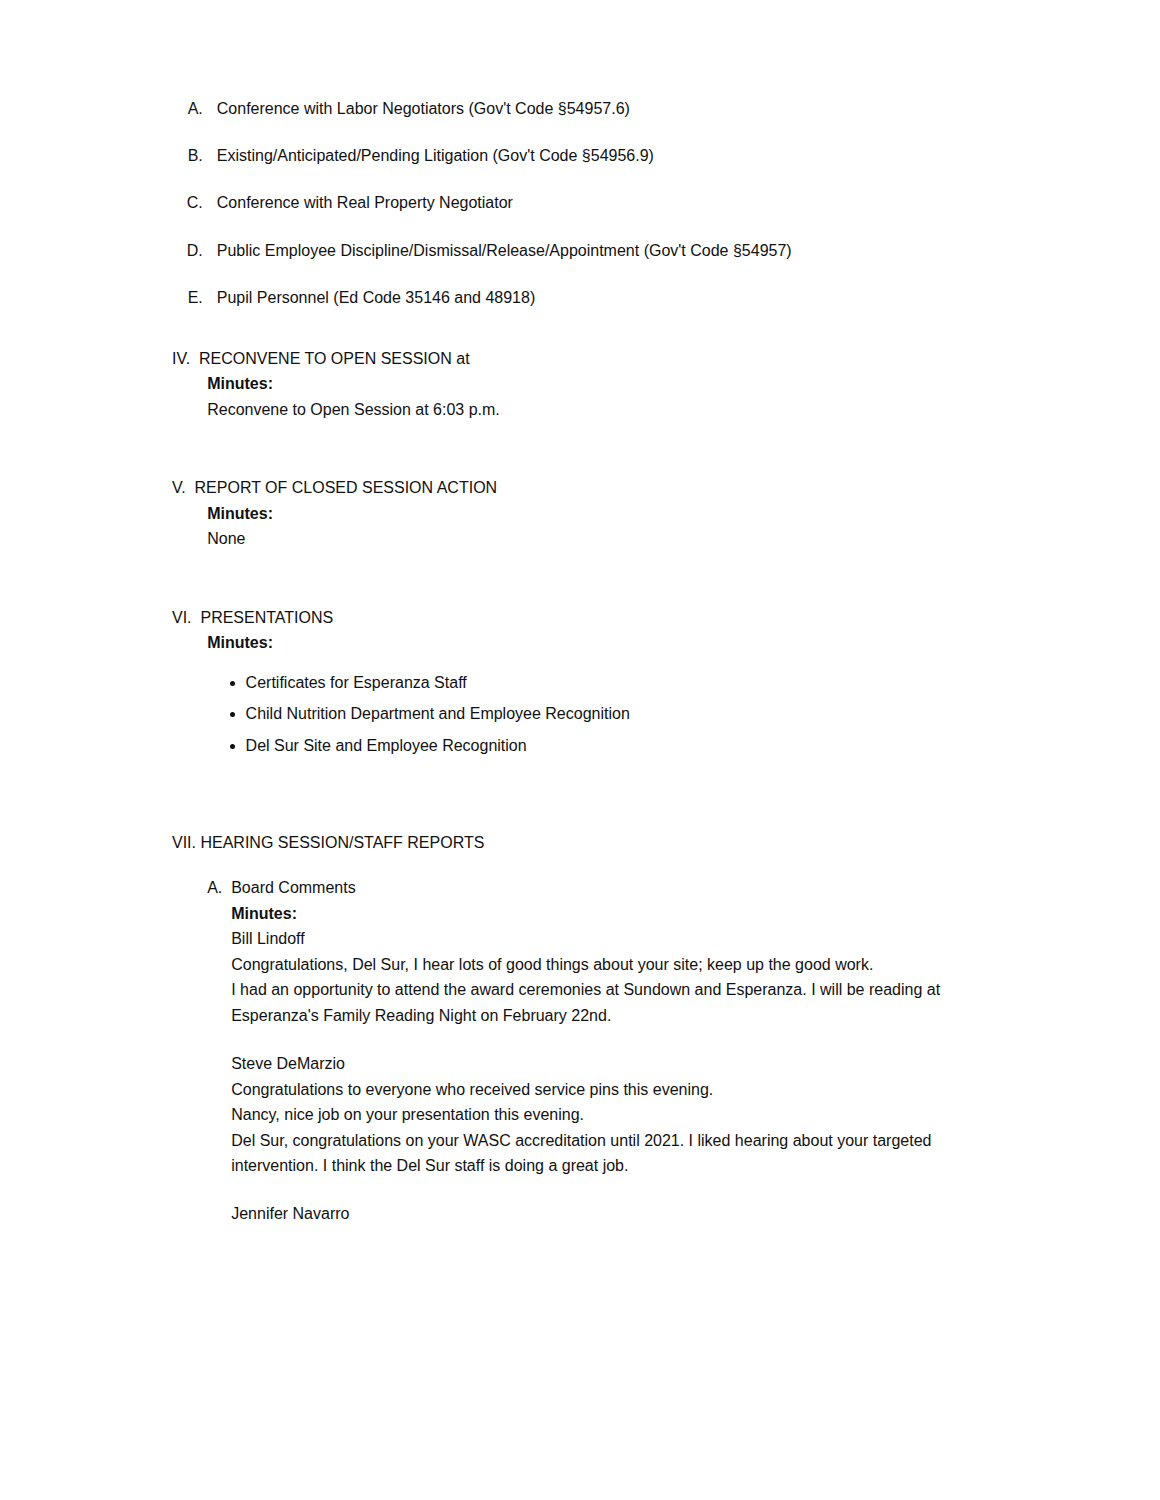Conference with Labor Negotiators (Gov't Code §54957.6)
Existing/Anticipated/Pending Litigation (Gov't Code §54956.9)
Conference with Real Property Negotiator
Public Employee Discipline/Dismissal/Release/Appointment (Gov't Code §54957)
Pupil Personnel (Ed Code 35146 and 48918)
IV. RECONVENE TO OPEN SESSION at
Minutes:
Reconvene to Open Session at 6:03 p.m.
V. REPORT OF CLOSED SESSION ACTION
Minutes:
None
VI. PRESENTATIONS
Minutes:
Certificates for Esperanza Staff
Child Nutrition Department and Employee Recognition
Del Sur Site and Employee Recognition
VII. HEARING SESSION/STAFF REPORTS
A. Board Comments
Minutes:
Bill Lindoff
Congratulations, Del Sur, I hear lots of good things about your site; keep up the good work.
I had an opportunity to attend the award ceremonies at Sundown and Esperanza. I will be reading at Esperanza's Family Reading Night on February 22nd.
Steve DeMarzio
Congratulations to everyone who received service pins this evening.
Nancy, nice job on your presentation this evening.
Del Sur, congratulations on your WASC accreditation until 2021. I liked hearing about your targeted intervention. I think the Del Sur staff is doing a great job.
Jennifer Navarro